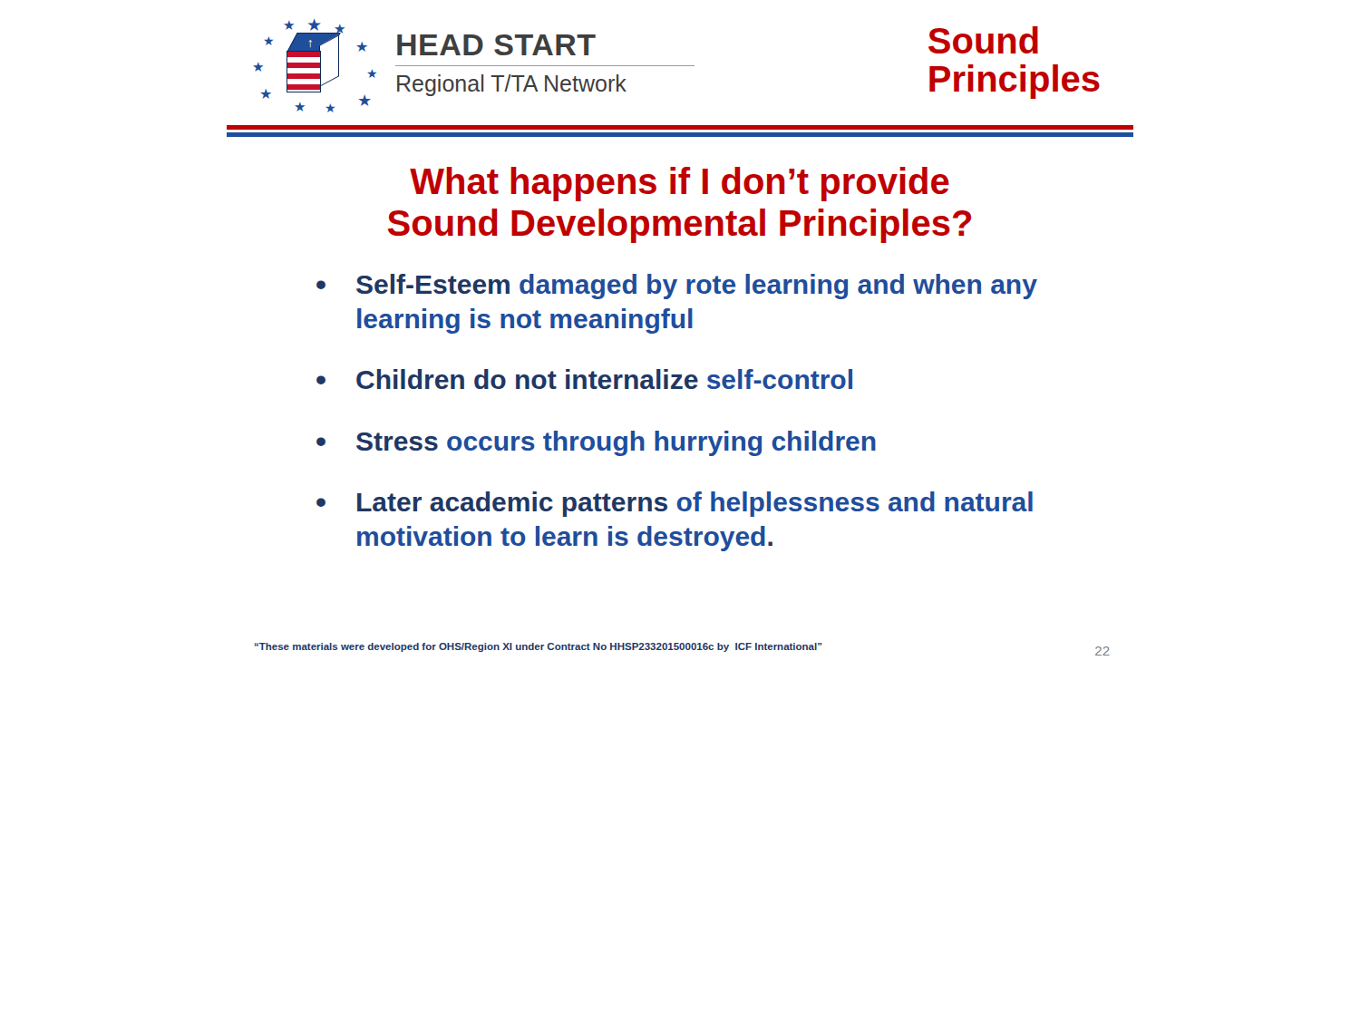★ ★ ★ ★ ★ ★ ★ ★ ★ ★ ★
↑
HEAD START
Regional T/TA Network
Sound
Principles
What happens if I don’t provide
Sound Developmental Principles?
Self-Esteem damaged by rote learning and when any learning is not meaningful
Children do not internalize self-control
Stress occurs through hurrying children
Later academic patterns of helplessness and natural motivation to learn is destroyed.
“These materials were developed for OHS/Region XI under Contract No HHSP233201500016c by ICF International” 22